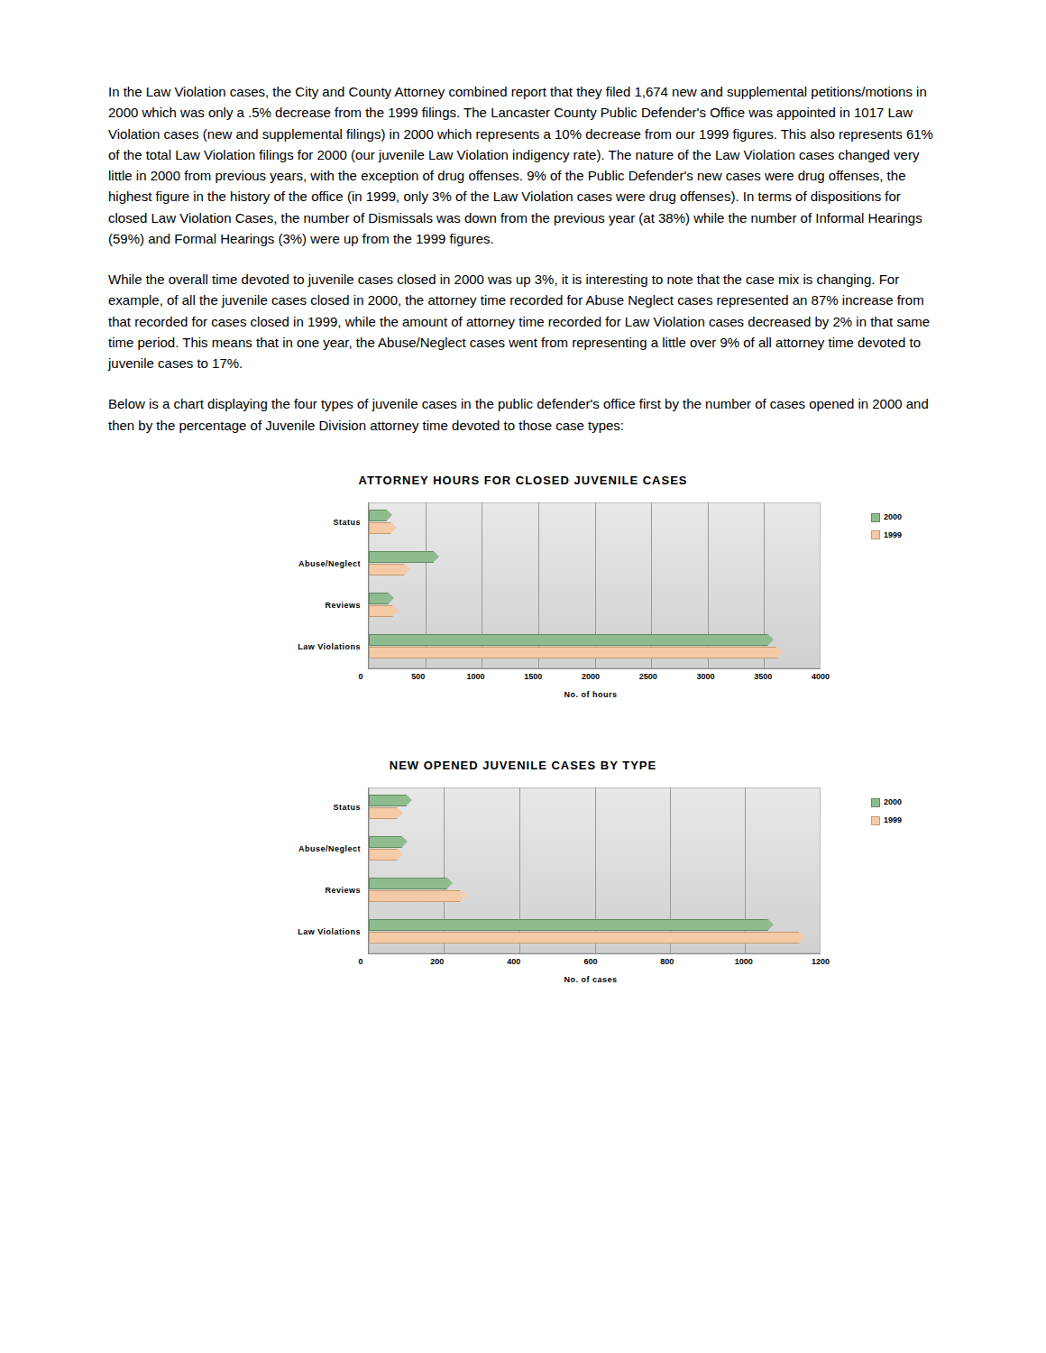In the Law Violation cases, the City and County Attorney combined report that they filed 1,674 new and supplemental petitions/motions in 2000 which was only a .5% decrease from the 1999 filings. The Lancaster County Public Defender's Office was appointed in 1017 Law Violation cases (new and supplemental filings) in 2000 which represents a 10% decrease from our 1999 figures. This also represents 61% of the total Law Violation filings for 2000 (our juvenile Law Violation indigency rate). The nature of the Law Violation cases changed very little in 2000 from previous years, with the exception of drug offenses. 9% of the Public Defender's new cases were drug offenses, the highest figure in the history of the office (in 1999, only 3% of the Law Violation cases were drug offenses). In terms of dispositions for closed Law Violation Cases, the number of Dismissals was down from the previous year (at 38%) while the number of Informal Hearings (59%) and Formal Hearings (3%) were up from the 1999 figures.
While the overall time devoted to juvenile cases closed in 2000 was up 3%, it is interesting to note that the case mix is changing. For example, of all the juvenile cases closed in 2000, the attorney time recorded for Abuse Neglect cases represented an 87% increase from that recorded for cases closed in 1999, while the amount of attorney time recorded for Law Violation cases decreased by 2% in that same time period. This means that in one year, the Abuse/Neglect cases went from representing a little over 9% of all attorney time devoted to juvenile cases to 17%.
Below is a chart displaying the four types of juvenile cases in the public defender's office first by the number of cases opened in 2000 and then by the percentage of Juvenile Division attorney time devoted to those case types:
ATTORNEY HOURS FOR CLOSED JUVENILE CASES
2000
1999
Status
Abuse/Neglect
Reviews
Law Violations
0 500 1000 1500 2000 2500 3000 3500 4000
No. of hours
NEW OPENED JUVENILE CASES BY TYPE
2000
1999
Status
Abuse/Neglect
Reviews
Law Violations
0 200 400 600 800 1000 1200
No. of cases